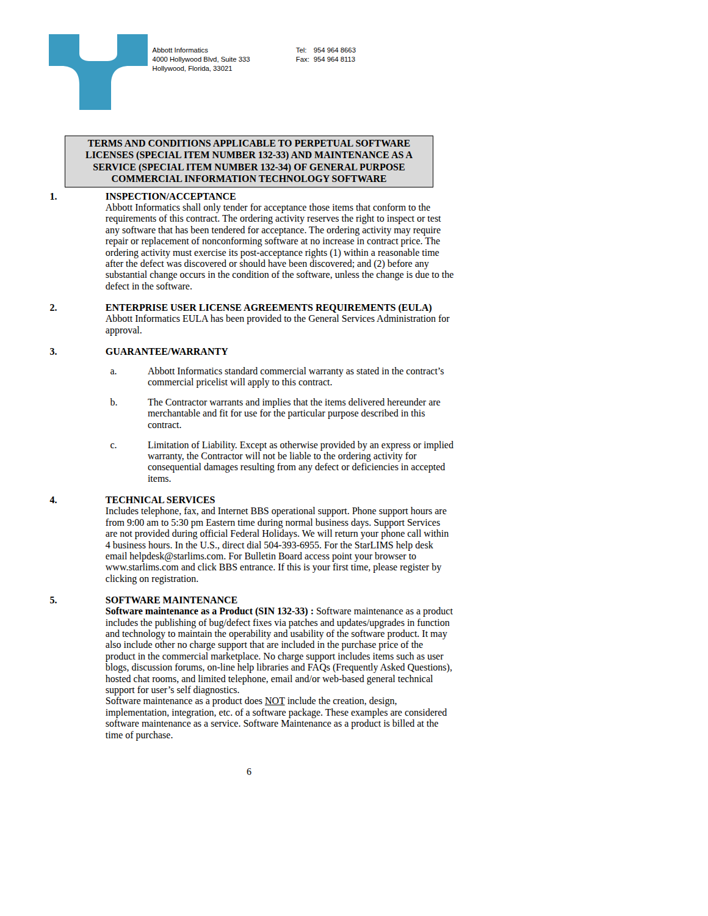Abbott Informatics
4000 Hollywood Blvd, Suite 333
Hollywood, Florida, 33021
| Tel: | 954 964 8663 |
| Fax: | 954 964 8113 |
TERMS AND CONDITIONS APPLICABLE TO PERPETUAL SOFTWARE LICENSES (SPECIAL ITEM NUMBER 132-33) AND MAINTENANCE AS A SERVICE (SPECIAL ITEM NUMBER 132-34) OF GENERAL PURPOSE COMMERCIAL INFORMATION TECHNOLOGY SOFTWARE
1. INSPECTION/ACCEPTANCE
Abbott Informatics shall only tender for acceptance those items that conform to the requirements of this contract. The ordering activity reserves the right to inspect or test any software that has been tendered for acceptance. The ordering activity may require repair or replacement of nonconforming software at no increase in contract price. The ordering activity must exercise its post-acceptance rights (1) within a reasonable time after the defect was discovered or should have been discovered; and (2) before any substantial change occurs in the condition of the software, unless the change is due to the defect in the software.
2. ENTERPRISE USER LICENSE AGREEMENTS REQUIREMENTS (EULA)
Abbott Informatics EULA has been provided to the General Services Administration for approval.
3. GUARANTEE/WARRANTY
a. Abbott Informatics standard commercial warranty as stated in the contract’s commercial pricelist will apply to this contract.
b. The Contractor warrants and implies that the items delivered hereunder are merchantable and fit for use for the particular purpose described in this contract.
c. Limitation of Liability. Except as otherwise provided by an express or implied warranty, the Contractor will not be liable to the ordering activity for consequential damages resulting from any defect or deficiencies in accepted items.
4. TECHNICAL SERVICES
Includes telephone, fax, and Internet BBS operational support. Phone support hours are from 9:00 am to 5:30 pm Eastern time during normal business days. Support Services are not provided during official Federal Holidays. We will return your phone call within 4 business hours. In the U.S., direct dial 504-393-6955. For the StarLIMS help desk email helpdesk@starlims.com. For Bulletin Board access point your browser to www.starlims.com and click BBS entrance. If this is your first time, please register by clicking on registration.
5. SOFTWARE MAINTENANCE
Software maintenance as a Product (SIN 132-33) : Software maintenance as a product includes the publishing of bug/defect fixes via patches and updates/upgrades in function and technology to maintain the operability and usability of the software product. It may also include other no charge support that are included in the purchase price of the product in the commercial marketplace. No charge support includes items such as user blogs, discussion forums, on-line help libraries and FAQs (Frequently Asked Questions), hosted chat rooms, and limited telephone, email and/or web-based general technical support for user’s self diagnostics.
Software maintenance as a product does NOT include the creation, design, implementation, integration, etc. of a software package. These examples are considered software maintenance as a service. Software Maintenance as a product is billed at the time of purchase.
6